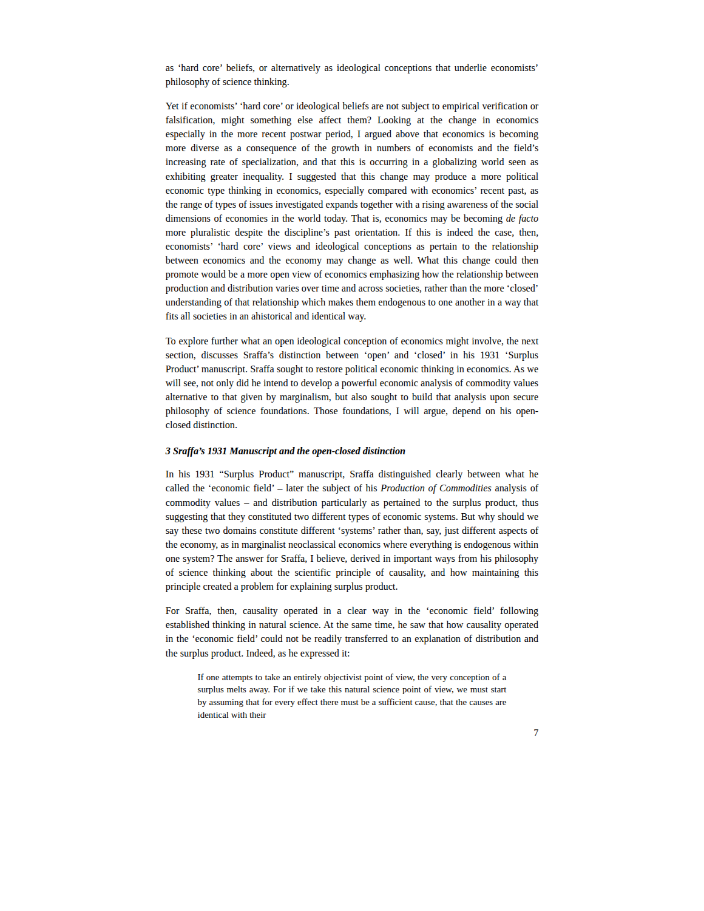as ‘hard core’ beliefs, or alternatively as ideological conceptions that underlie economists’ philosophy of science thinking.
Yet if economists’ ‘hard core’ or ideological beliefs are not subject to empirical verification or falsification, might something else affect them? Looking at the change in economics especially in the more recent postwar period, I argued above that economics is becoming more diverse as a consequence of the growth in numbers of economists and the field’s increasing rate of specialization, and that this is occurring in a globalizing world seen as exhibiting greater inequality. I suggested that this change may produce a more political economic type thinking in economics, especially compared with economics’ recent past, as the range of types of issues investigated expands together with a rising awareness of the social dimensions of economies in the world today. That is, economics may be becoming de facto more pluralistic despite the discipline’s past orientation. If this is indeed the case, then, economists’ ‘hard core’ views and ideological conceptions as pertain to the relationship between economics and the economy may change as well. What this change could then promote would be a more open view of economics emphasizing how the relationship between production and distribution varies over time and across societies, rather than the more ‘closed’ understanding of that relationship which makes them endogenous to one another in a way that fits all societies in an ahistorical and identical way.
To explore further what an open ideological conception of economics might involve, the next section, discusses Sraffa’s distinction between ‘open’ and ‘closed’ in his 1931 ‘Surplus Product’ manuscript. Sraffa sought to restore political economic thinking in economics. As we will see, not only did he intend to develop a powerful economic analysis of commodity values alternative to that given by marginalism, but also sought to build that analysis upon secure philosophy of science foundations. Those foundations, I will argue, depend on his open-closed distinction.
3 Sraffa’s 1931 Manuscript and the open-closed distinction
In his 1931 “Surplus Product” manuscript, Sraffa distinguished clearly between what he called the ‘economic field’ – later the subject of his Production of Commodities analysis of commodity values – and distribution particularly as pertained to the surplus product, thus suggesting that they constituted two different types of economic systems. But why should we say these two domains constitute different ‘systems’ rather than, say, just different aspects of the economy, as in marginalist neoclassical economics where everything is endogenous within one system? The answer for Sraffa, I believe, derived in important ways from his philosophy of science thinking about the scientific principle of causality, and how maintaining this principle created a problem for explaining surplus product.
For Sraffa, then, causality operated in a clear way in the ‘economic field’ following established thinking in natural science. At the same time, he saw that how causality operated in the ‘economic field’ could not be readily transferred to an explanation of distribution and the surplus product. Indeed, as he expressed it:
If one attempts to take an entirely objectivist point of view, the very conception of a surplus melts away. For if we take this natural science point of view, we must start by assuming that for every effect there must be a sufficient cause, that the causes are identical with their
7